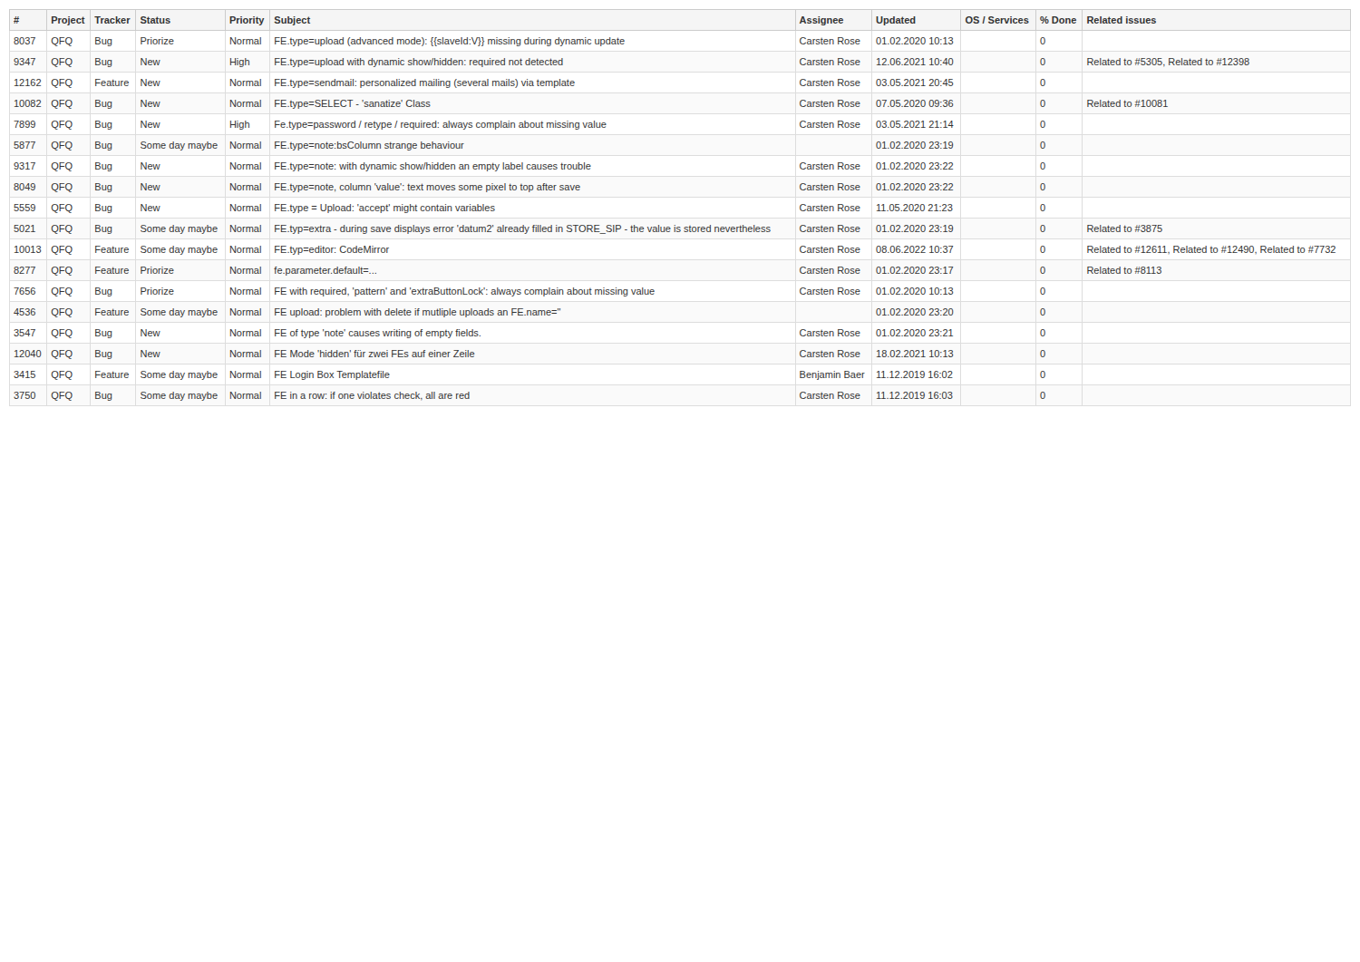| # | Project | Tracker | Status | Priority | Subject | Assignee | Updated | OS / Services | % Done | Related issues |
| --- | --- | --- | --- | --- | --- | --- | --- | --- | --- | --- |
| 8037 | QFQ | Bug | Priorize | Normal | FE.type=upload (advanced mode): {{slaveId:V}} missing during dynamic update | Carsten Rose | 01.02.2020 10:13 | | 0 | |
| 9347 | QFQ | Bug | New | High | FE.type=upload with dynamic show/hidden: required not detected | Carsten Rose | 12.06.2021 10:40 | | 0 | Related to #5305, Related to #12398 |
| 12162 | QFQ | Feature | New | Normal | FE.type=sendmail: personalized mailing (several mails) via template | Carsten Rose | 03.05.2021 20:45 | | 0 | |
| 10082 | QFQ | Bug | New | Normal | FE.type=SELECT - 'sanatize' Class | Carsten Rose | 07.05.2020 09:36 | | 0 | Related to #10081 |
| 7899 | QFQ | Bug | New | High | Fe.type=password / retype / required: always complain about missing value | Carsten Rose | 03.05.2021 21:14 | | 0 | |
| 5877 | QFQ | Bug | Some day maybe | Normal | FE.type=note:bsColumn strange behaviour | | 01.02.2020 23:19 | | 0 | |
| 9317 | QFQ | Bug | New | Normal | FE.type=note: with dynamic show/hidden an empty label causes trouble | Carsten Rose | 01.02.2020 23:22 | | 0 | |
| 8049 | QFQ | Bug | New | Normal | FE.type=note, column 'value': text moves some pixel to top after save | Carsten Rose | 01.02.2020 23:22 | | 0 | |
| 5559 | QFQ | Bug | New | Normal | FE.type = Upload: 'accept' might contain variables | Carsten Rose | 11.05.2020 21:23 | | 0 | |
| 5021 | QFQ | Bug | Some day maybe | Normal | FE.typ=extra - during save displays error 'datum2' already filled in STORE_SIP - the value is stored nevertheless | Carsten Rose | 01.02.2020 23:19 | | 0 | Related to #3875 |
| 10013 | QFQ | Feature | Some day maybe | Normal | FE.typ=editor: CodeMirror | Carsten Rose | 08.06.2022 10:37 | | 0 | Related to #12611, Related to #12490, Related to #7732 |
| 8277 | QFQ | Feature | Priorize | Normal | fe.parameter.default=... | Carsten Rose | 01.02.2020 23:17 | | 0 | Related to #8113 |
| 7656 | QFQ | Bug | Priorize | Normal | FE with required, 'pattern' and 'extraButtonLock': always complain about missing value | Carsten Rose | 01.02.2020 10:13 | | 0 | |
| 4536 | QFQ | Feature | Some day maybe | Normal | FE upload: problem with delete if mutliple uploads an FE.name=" | | 01.02.2020 23:20 | | 0 | |
| 3547 | QFQ | Bug | New | Normal | FE of type 'note' causes writing of empty fields. | Carsten Rose | 01.02.2020 23:21 | | 0 | |
| 12040 | QFQ | Bug | New | Normal | FE Mode 'hidden' für zwei FEs auf einer Zeile | Carsten Rose | 18.02.2021 10:13 | | 0 | |
| 3415 | QFQ | Feature | Some day maybe | Normal | FE Login Box Templatefile | Benjamin Baer | 11.12.2019 16:02 | | 0 | |
| 3750 | QFQ | Bug | Some day maybe | Normal | FE in a row: if one violates check, all are red | Carsten Rose | 11.12.2019 16:03 | | 0 | |